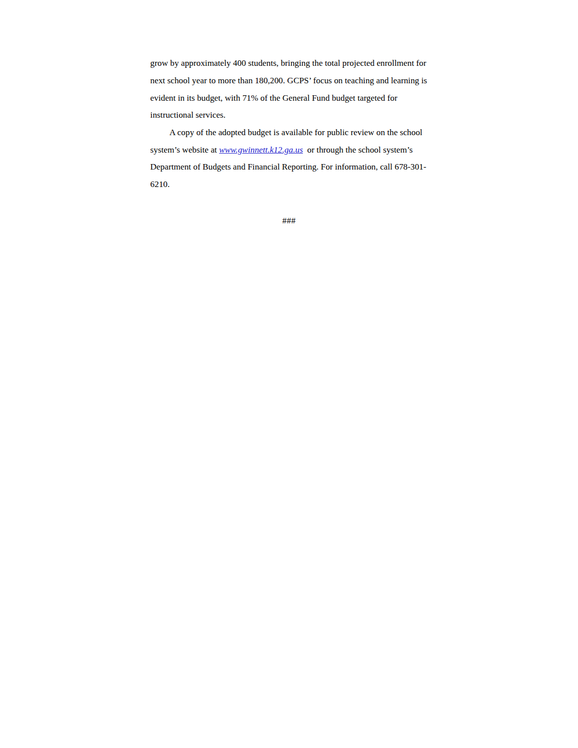grow by approximately 400 students, bringing the total projected enrollment for next school year to more than 180,200. GCPS’ focus on teaching and learning is evident in its budget, with 71% of the General Fund budget targeted for instructional services.
A copy of the adopted budget is available for public review on the school system’s website at www.gwinnett.k12.ga.us or through the school system’s Department of Budgets and Financial Reporting. For information, call 678-301-6210.
###